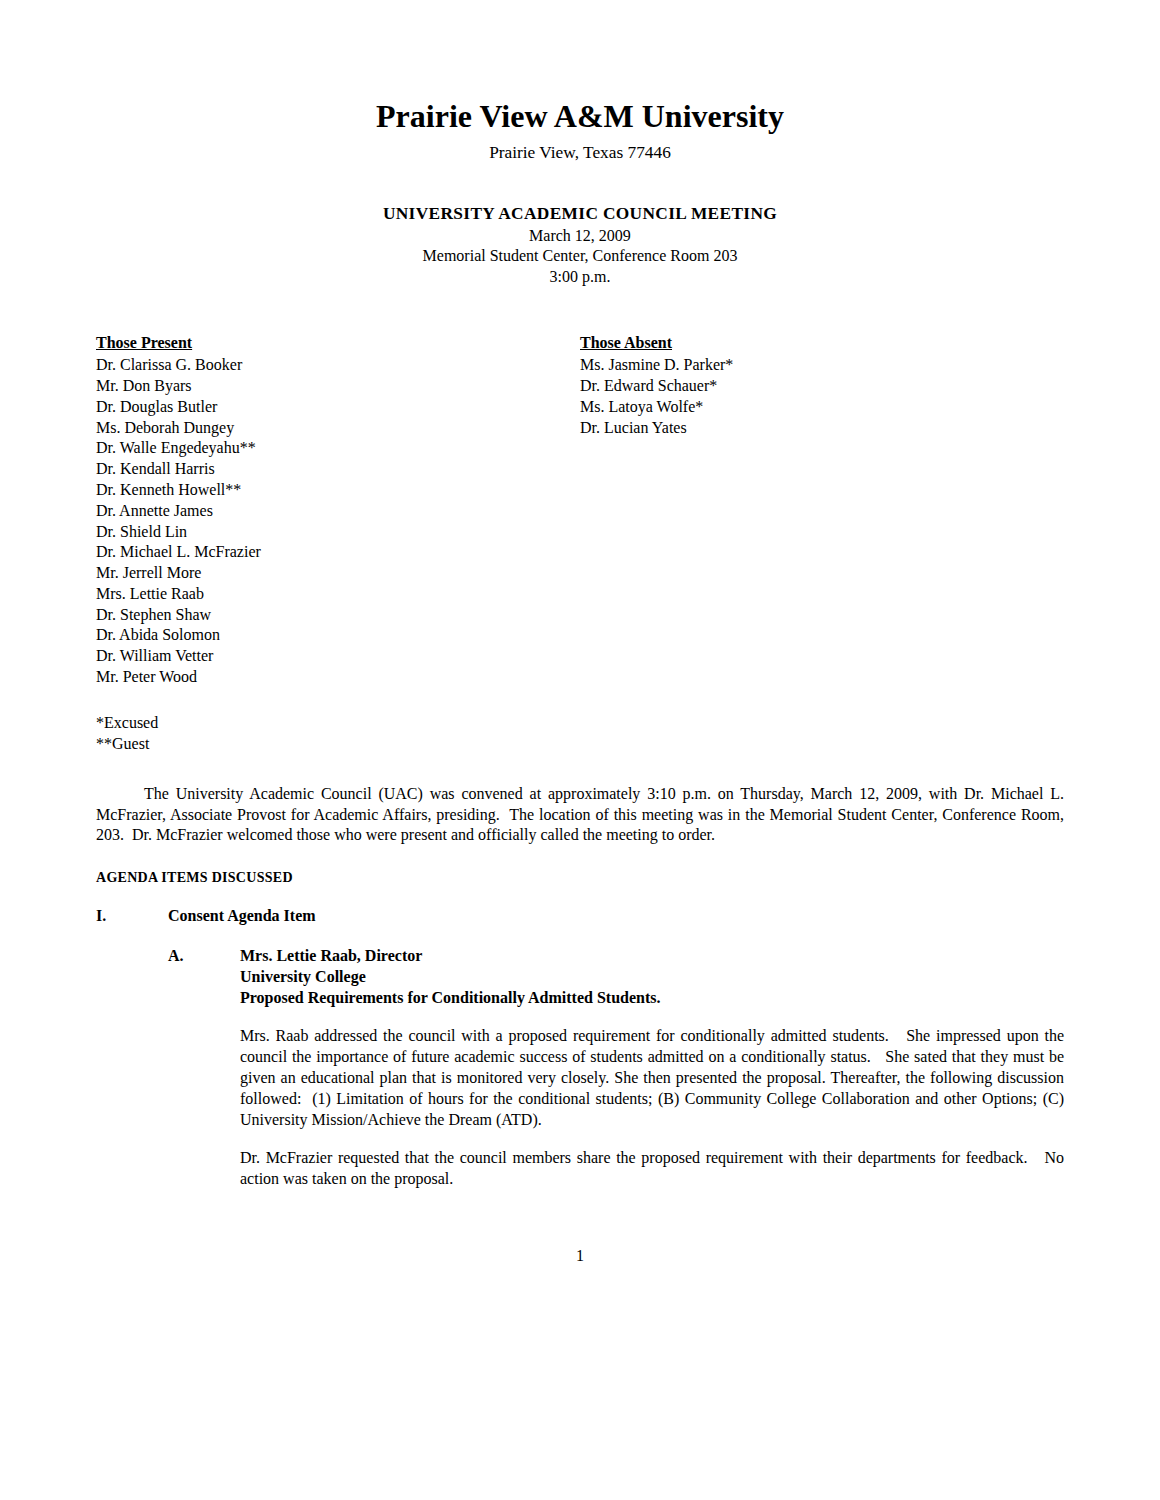Prairie View A&M University
Prairie View, Texas 77446
UNIVERSITY ACADEMIC COUNCIL MEETING
March 12, 2009
Memorial Student Center, Conference Room 203
3:00 p.m.
| Those Present | Those Absent |
| Dr. Clarissa G. Booker Mr. Don Byars Dr. Douglas Butler Ms. Deborah Dungey Dr. Walle Engedeyahu** Dr. Kendall Harris Dr. Kenneth Howell** Dr. Annette James Dr. Shield Lin Dr. Michael L. McFrazier Mr. Jerrell More Mrs. Lettie Raab Dr. Stephen Shaw Dr. Abida Solomon Dr. William Vetter Mr. Peter Wood | Ms. Jasmine D. Parker* Dr. Edward Schauer* Ms. Latoya Wolfe* Dr. Lucian Yates |
*Excused
**Guest
The University Academic Council (UAC) was convened at approximately 3:10 p.m. on Thursday, March 12, 2009, with Dr. Michael L. McFrazier, Associate Provost for Academic Affairs, presiding. The location of this meeting was in the Memorial Student Center, Conference Room, 203. Dr. McFrazier welcomed those who were present and officially called the meeting to order.
AGENDA ITEMS DISCUSSED
I.
Consent Agenda Item
A.
Mrs. Lettie Raab, Director
University College
Proposed Requirements for Conditionally Admitted Students.
Mrs. Raab addressed the council with a proposed requirement for conditionally admitted students. She impressed upon the council the importance of future academic success of students admitted on a conditionally status. She sated that they must be given an educational plan that is monitored very closely. She then presented the proposal. Thereafter, the following discussion followed: (1) Limitation of hours for the conditional students; (B) Community College Collaboration and other Options; (C) University Mission/Achieve the Dream (ATD).
Dr. McFrazier requested that the council members share the proposed requirement with their departments for feedback. No action was taken on the proposal.
1